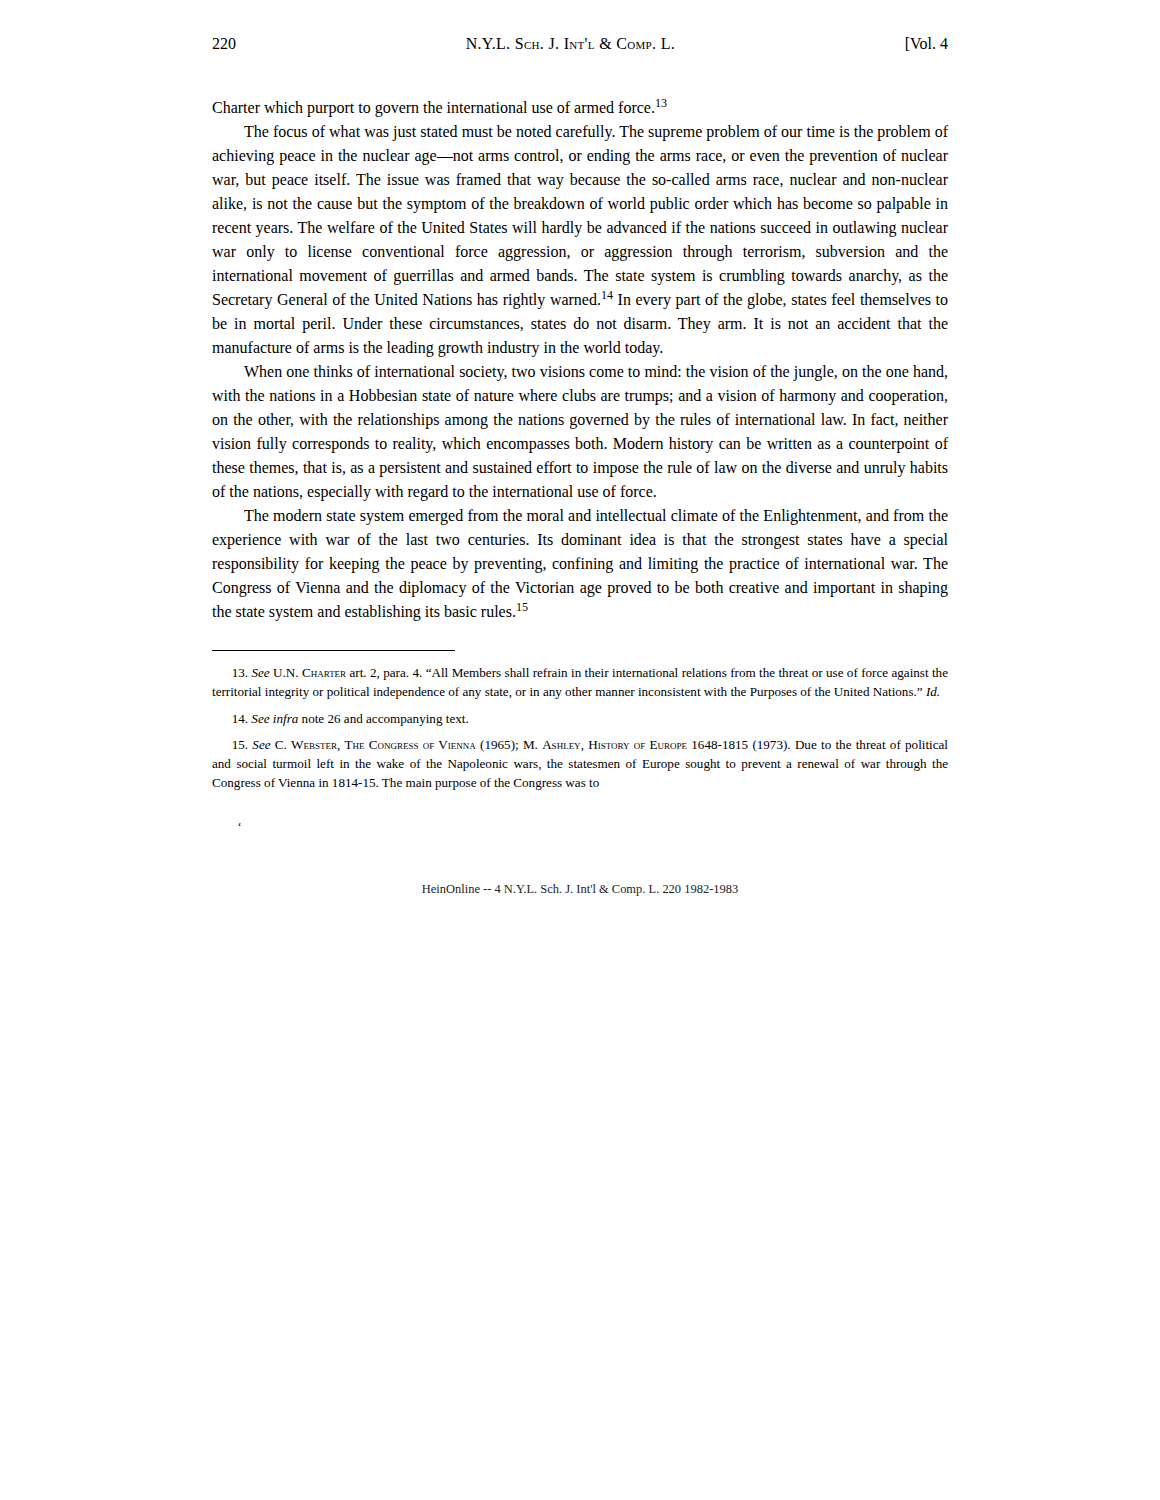220 N.Y.L. Sch. J. Int'l & Comp. L. [Vol. 4
Charter which purport to govern the international use of armed force.13
The focus of what was just stated must be noted carefully. The supreme problem of our time is the problem of achieving peace in the nuclear age—not arms control, or ending the arms race, or even the prevention of nuclear war, but peace itself. The issue was framed that way because the so-called arms race, nuclear and non-nuclear alike, is not the cause but the symptom of the breakdown of world public order which has become so palpable in recent years. The welfare of the United States will hardly be advanced if the nations succeed in outlawing nuclear war only to license conventional force aggression, or aggression through terrorism, subversion and the international movement of guerrillas and armed bands. The state system is crumbling towards anarchy, as the Secretary General of the United Nations has rightly warned.14 In every part of the globe, states feel themselves to be in mortal peril. Under these circumstances, states do not disarm. They arm. It is not an accident that the manufacture of arms is the leading growth industry in the world today.
When one thinks of international society, two visions come to mind: the vision of the jungle, on the one hand, with the nations in a Hobbesian state of nature where clubs are trumps; and a vision of harmony and cooperation, on the other, with the relationships among the nations governed by the rules of international law. In fact, neither vision fully corresponds to reality, which encompasses both. Modern history can be written as a counterpoint of these themes, that is, as a persistent and sustained effort to impose the rule of law on the diverse and unruly habits of the nations, especially with regard to the international use of force.
The modern state system emerged from the moral and intellectual climate of the Enlightenment, and from the experience with war of the last two centuries. Its dominant idea is that the strongest states have a special responsibility for keeping the peace by preventing, confining and limiting the practice of international war. The Congress of Vienna and the diplomacy of the Victorian age proved to be both creative and important in shaping the state system and establishing its basic rules.15
13. See U.N. Charter art. 2, para. 4. “All Members shall refrain in their international relations from the threat or use of force against the territorial integrity or political independence of any state, or in any other manner inconsistent with the Purposes of the United Nations.” Id.
14. See infra note 26 and accompanying text.
15. See C. Webster, The Congress of Vienna (1965); M. Ashley, History of Europe 1648-1815 (1973). Due to the threat of political and social turmoil left in the wake of the Napoleonic wars, the statesmen of Europe sought to prevent a renewal of war through the Congress of Vienna in 1814-15. The main purpose of the Congress was to
‘
HeinOnline -- 4 N.Y.L. Sch. J. Int'l & Comp. L. 220 1982-1983